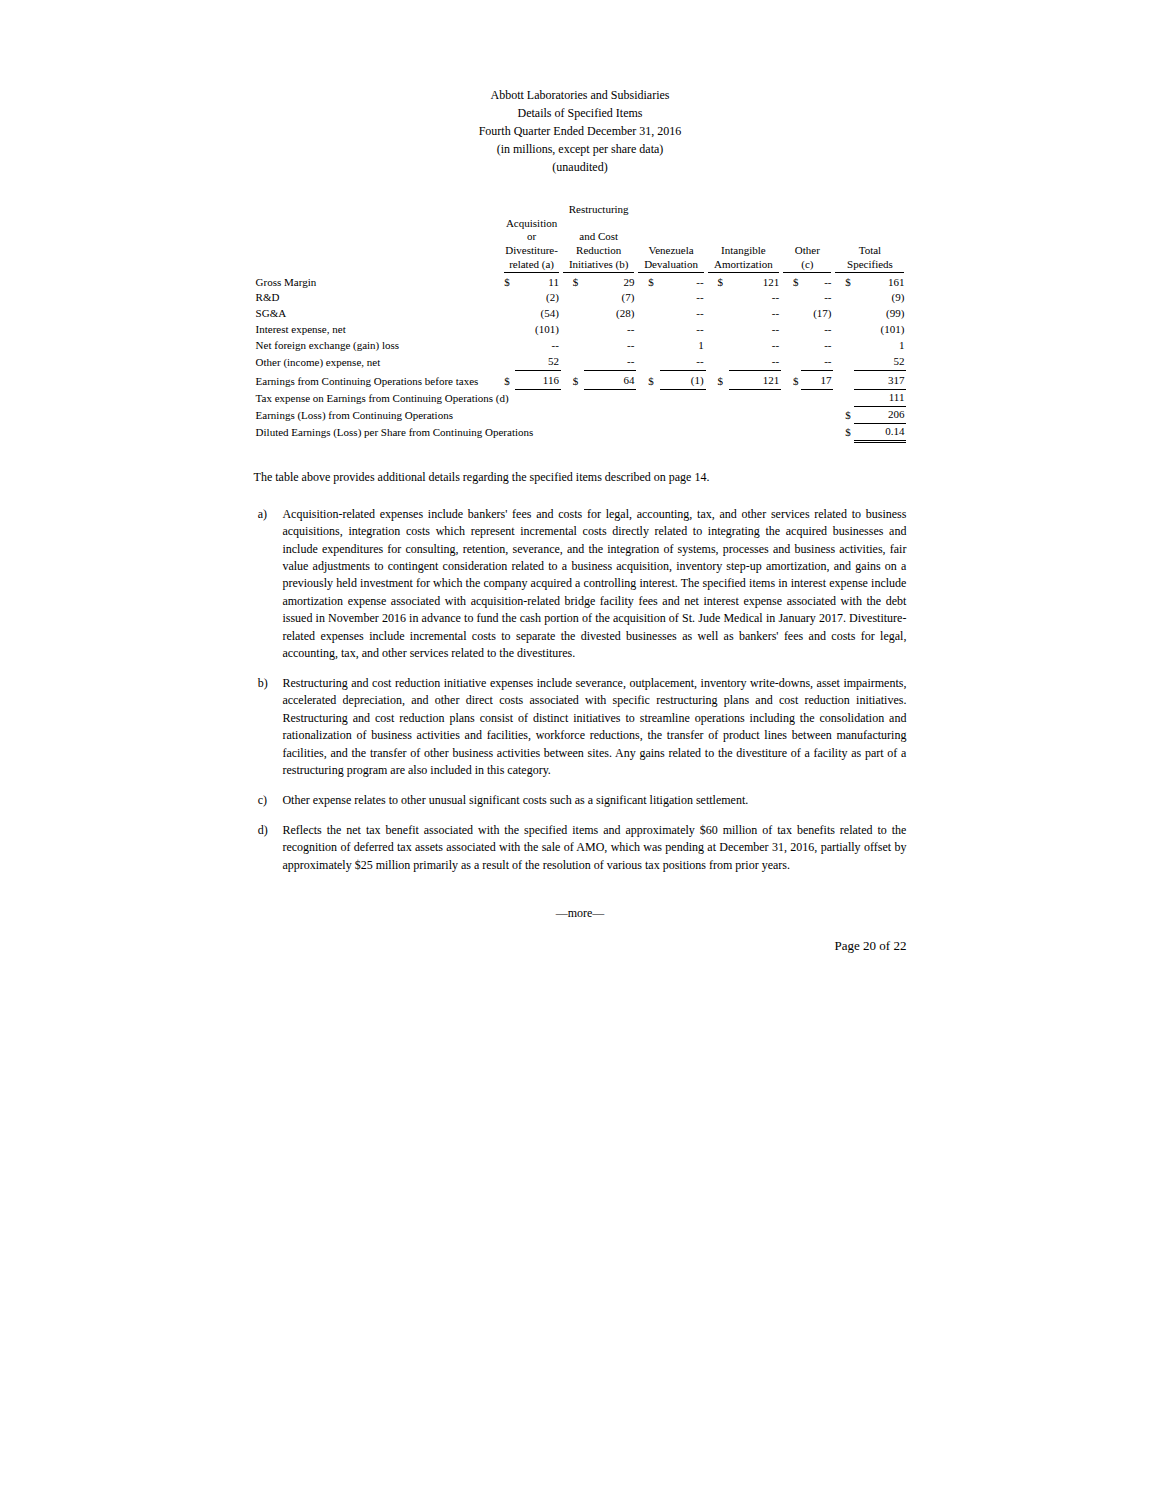Abbott Laboratories and Subsidiaries
Details of Specified Items
Fourth Quarter Ended December 31, 2016
(in millions, except per share data)
(unaudited)
| | | Restructuring | | | | |
| --- | --- | --- | --- | --- | --- | --- |
| | Acquisition or | and Cost | | | | |
| | Divestiture- | Reduction | Venezuela | Intangible | Other | Total |
| | related (a) | Initiatives (b) | Devaluation | Amortization | (c) | Specifieds |
| Gross Margin | $ | 11 | | $ | 29 | | $ | -- | | $ | 121 | | $ | -- | | $ | 161 |
| R&D | | (2) | | | (7) | | | -- | | | -- | | | -- | | | (9) |
| SG&A | | (54) | | | (28) | | | -- | | | -- | | | (17) | | | (99) |
| Interest expense, net | | (101) | | | -- | | | -- | | | -- | | | -- | | | (101) |
| Net foreign exchange (gain) loss | | -- | | | -- | | | 1 | | | -- | | | -- | | | 1 |
| Other (income) expense, net | | 52 | | | -- | | | -- | | | -- | | | -- | | | 52 |
| Earnings from Continuing Operations before taxes | $ | 116 | | $ | 64 | | $ | (1) | | $ | 121 | | $ | 17 | | | 317 |
| Tax expense on Earnings from Continuing Operations (d) | | | 111 |
| Earnings (Loss) from Continuing Operations | | $ | 206 |
| Diluted Earnings (Loss) per Share from Continuing Operations | | $ | 0.14 |
The table above provides additional details regarding the specified items described on page 14.
a) Acquisition-related expenses include bankers' fees and costs for legal, accounting, tax, and other services related to business acquisitions, integration costs which represent incremental costs directly related to integrating the acquired businesses and include expenditures for consulting, retention, severance, and the integration of systems, processes and business activities, fair value adjustments to contingent consideration related to a business acquisition, inventory step-up amortization, and gains on a previously held investment for which the company acquired a controlling interest. The specified items in interest expense include amortization expense associated with acquisition-related bridge facility fees and net interest expense associated with the debt issued in November 2016 in advance to fund the cash portion of the acquisition of St. Jude Medical in January 2017. Divestiture-related expenses include incremental costs to separate the divested businesses as well as bankers' fees and costs for legal, accounting, tax, and other services related to the divestitures.
b) Restructuring and cost reduction initiative expenses include severance, outplacement, inventory write-downs, asset impairments, accelerated depreciation, and other direct costs associated with specific restructuring plans and cost reduction initiatives. Restructuring and cost reduction plans consist of distinct initiatives to streamline operations including the consolidation and rationalization of business activities and facilities, workforce reductions, the transfer of product lines between manufacturing facilities, and the transfer of other business activities between sites. Any gains related to the divestiture of a facility as part of a restructuring program are also included in this category.
c) Other expense relates to other unusual significant costs such as a significant litigation settlement.
d) Reflects the net tax benefit associated with the specified items and approximately $60 million of tax benefits related to the recognition of deferred tax assets associated with the sale of AMO, which was pending at December 31, 2016, partially offset by approximately $25 million primarily as a result of the resolution of various tax positions from prior years.
—more—
Page 20 of 22